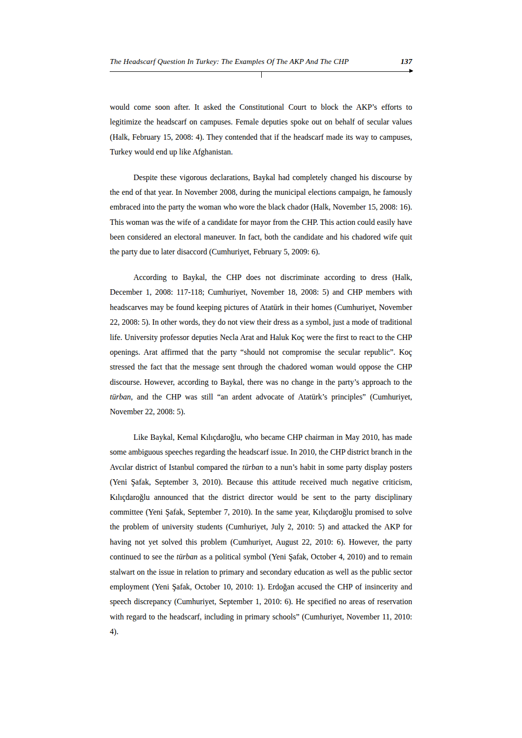The Headscarf Question In Turkey: The Examples Of The AKP And The CHP 137
would come soon after. It asked the Constitutional Court to block the AKP’s efforts to legitimize the headscarf on campuses. Female deputies spoke out on behalf of secular values (Halk, February 15, 2008: 4). They contended that if the headscarf made its way to campuses, Turkey would end up like Afghanistan.
Despite these vigorous declarations, Baykal had completely changed his discourse by the end of that year. In November 2008, during the municipal elections campaign, he famously embraced into the party the woman who wore the black chador (Halk, November 15, 2008: 16). This woman was the wife of a candidate for mayor from the CHP. This action could easily have been considered an electoral maneuver. In fact, both the candidate and his chadored wife quit the party due to later disaccord (Cumhuriyet, February 5, 2009: 6).
According to Baykal, the CHP does not discriminate according to dress (Halk, December 1, 2008: 117-118; Cumhuriyet, November 18, 2008: 5) and CHP members with headscarves may be found keeping pictures of Atatürk in their homes (Cumhuriyet, November 22, 2008: 5). In other words, they do not view their dress as a symbol, just a mode of traditional life. University professor deputies Necla Arat and Haluk Koç were the first to react to the CHP openings. Arat affirmed that the party “should not compromise the secular republic”. Koç stressed the fact that the message sent through the chadored woman would oppose the CHP discourse. However, according to Baykal, there was no change in the party’s approach to the türban, and the CHP was still “an ardent advocate of Atatürk’s principles” (Cumhuriyet, November 22, 2008: 5).
Like Baykal, Kemal Kılıçdaroğlu, who became CHP chairman in May 2010, has made some ambiguous speeches regarding the headscarf issue. In 2010, the CHP district branch in the Avcılar district of Istanbul compared the türban to a nun’s habit in some party display posters (Yeni Şafak, September 3, 2010). Because this attitude received much negative criticism, Kılıçdaroğlu announced that the district director would be sent to the party disciplinary committee (Yeni Şafak, September 7, 2010). In the same year, Kılıçdaroğlu promised to solve the problem of university students (Cumhuriyet, July 2, 2010: 5) and attacked the AKP for having not yet solved this problem (Cumhuriyet, August 22, 2010: 6). However, the party continued to see the türban as a political symbol (Yeni Şafak, October 4, 2010) and to remain stalwart on the issue in relation to primary and secondary education as well as the public sector employment (Yeni Şafak, October 10, 2010: 1). Erdoğan accused the CHP of insincerity and speech discrepancy (Cumhuriyet, September 1, 2010: 6). He specified no areas of reservation with regard to the headscarf, including in primary schools” (Cumhuriyet, November 11, 2010: 4).